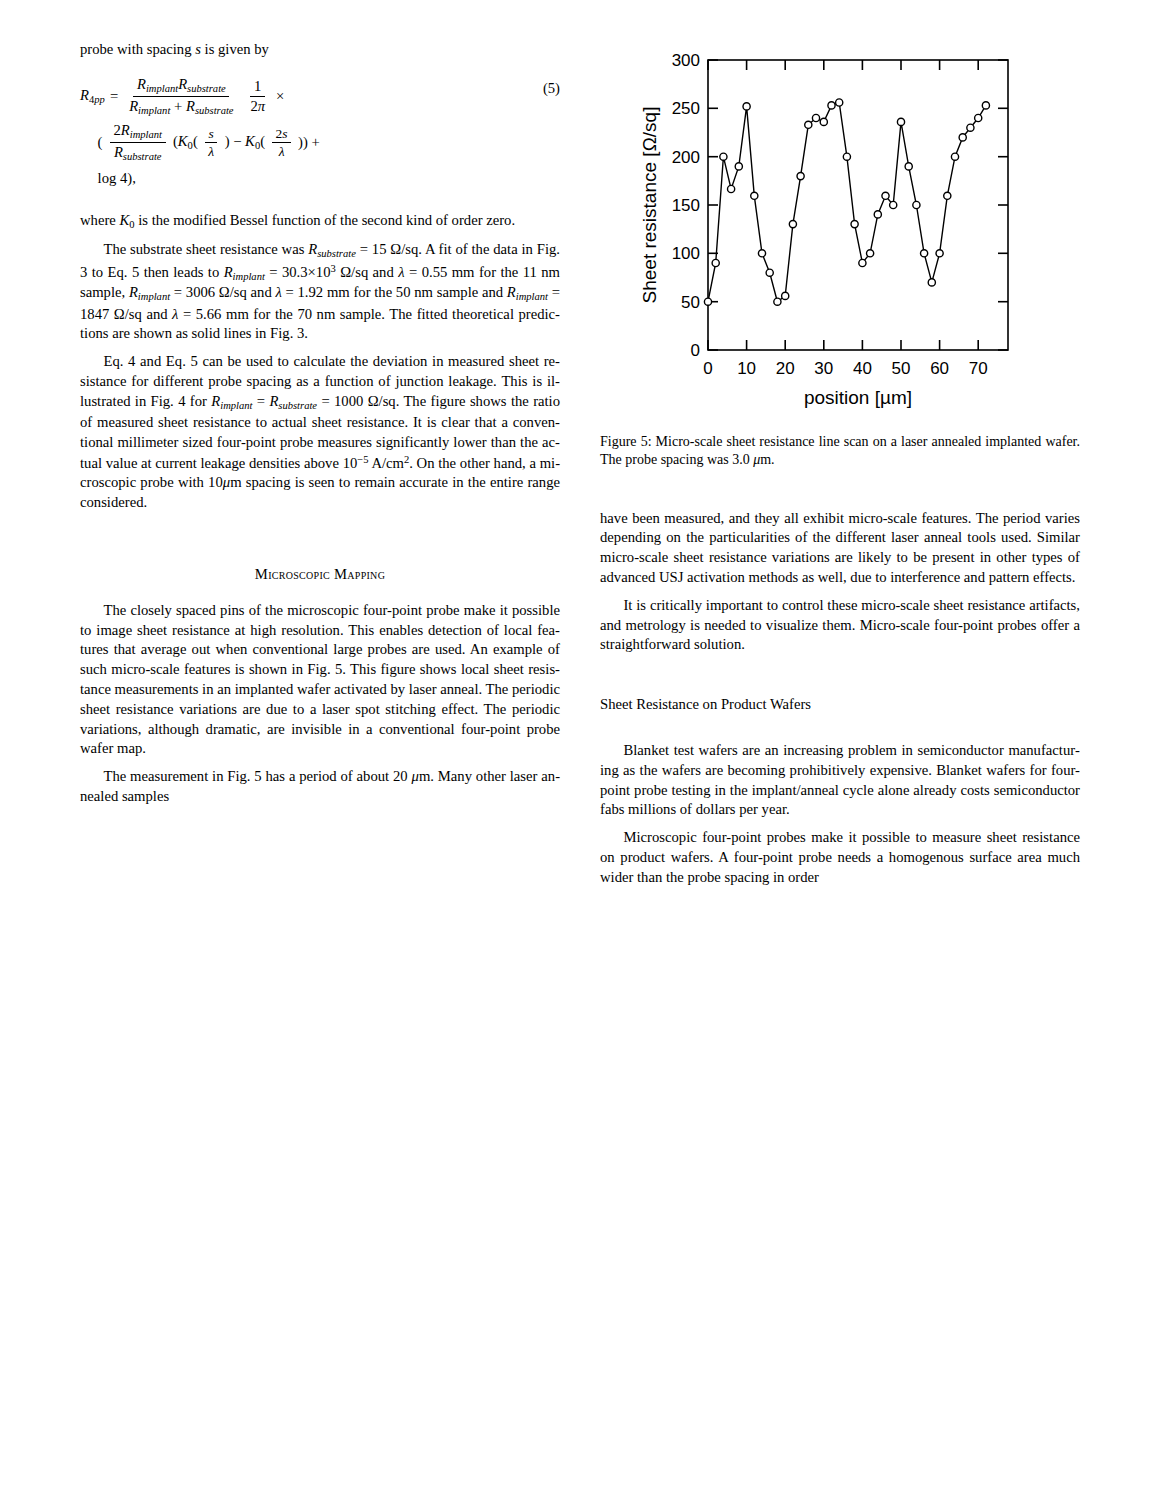probe with spacing s is given by
R4pp = RimplantRsubstrate Rimplant + Rsubstrate 1 2π ×
( 2Rimplant Rsubstrate (K0( s λ ) − K0( 2s λ )) +
log 4),
(5)
where K0 is the modified Bessel function of the second kind of order zero.
The substrate sheet resistance was Rsubstrate = 15 Ω/sq. A fit of the data in Fig. 3 to Eq. 5 then leads to Rimplant = 30.3×103 Ω/sq and λ = 0.55 mm for the 11 nm sample, Rimplant = 3006 Ω/sq and λ = 1.92 mm for the 50 nm sample and Rimplant = 1847 Ω/sq and λ = 5.66 mm for the 70 nm sample. The fitted theoretical predictions are shown as solid lines in Fig. 3.
Eq. 4 and Eq. 5 can be used to calculate the deviation in measured sheet resistance for different probe spacing as a function of junction leakage. This is illustrated in Fig. 4 for Rimplant = Rsubstrate = 1000 Ω/sq. The figure shows the ratio of measured sheet resistance to actual sheet resistance. It is clear that a conventional millimeter sized four-point probe measures significantly lower than the actual value at current leakage densities above 10−5 A/cm2. On the other hand, a microscopic probe with 10μm spacing is seen to remain accurate in the entire range considered.
Microscopic Mapping
The closely spaced pins of the microscopic four-point probe make it possible to image sheet resistance at high resolution. This enables detection of local features that average out when conventional large probes are used. An example of such micro-scale features is shown in Fig. 5. This figure shows local sheet resistance measurements in an implanted wafer activated by laser anneal. The periodic sheet resistance variations are due to a laser spot stitching effect. The periodic variations, although dramatic, are invisible in a conventional four-point probe wafer map.
The measurement in Fig. 5 has a period of about 20 μm. Many other laser annealed samples
0 50 100 150 200 250 300 0 10 20 30 40 50 60 70 position [µm] Sheet resistance [Ω/sq]
Figure 5: Micro-scale sheet resistance line scan on a laser annealed implanted wafer. The probe spacing was 3.0 μm.
have been measured, and they all exhibit micro-scale features. The period varies depending on the particularities of the different laser anneal tools used. Similar micro-scale sheet resistance variations are likely to be present in other types of advanced USJ activation methods as well, due to interference and pattern effects.
It is critically important to control these micro-scale sheet resistance artifacts, and metrology is needed to visualize them. Micro-scale four-point probes offer a straightforward solution.
Sheet Resistance on Product Wafers
Blanket test wafers are an increasing problem in semiconductor manufacturing as the wafers are becoming prohibitively expensive. Blanket wafers for four-point probe testing in the implant/anneal cycle alone already costs semiconductor fabs millions of dollars per year.
Microscopic four-point probes make it possible to measure sheet resistance on product wafers. A four-point probe needs a homogenous surface area much wider than the probe spacing in order